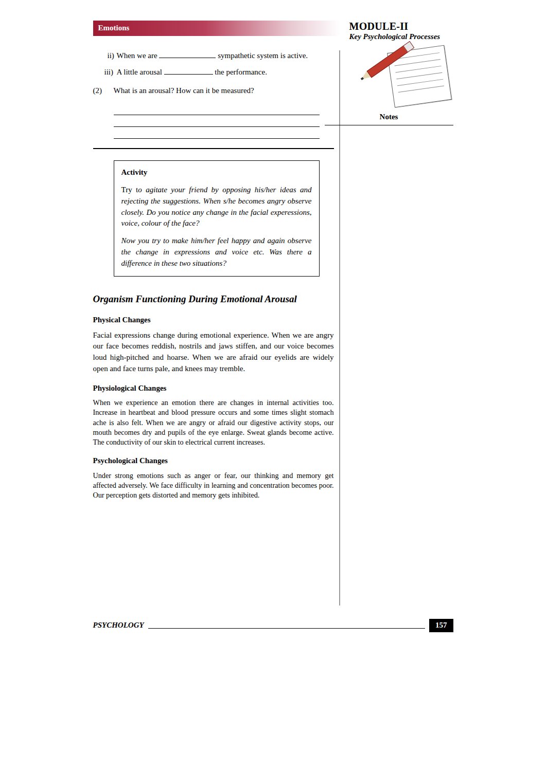Emotions
MODULE-II
Key Psychological Processes
Notes
ii)
When we are sympathetic system is active.
iii)
A little arousal the performance.
(2)
What is an arousal? How can it be measured?
Activity
Try to agitate your friend by opposing his/her ideas and rejecting the suggestions. When s/he becomes angry observe closely. Do you notice any change in the facial experessions, voice, colour of the face?
Now you try to make him/her feel happy and again observe the change in expressions and voice etc. Was there a difference in these two situations?
Organism Functioning During Emotional Arousal
Physical Changes
Facial expressions change during emotional experience. When we are angry our face becomes reddish, nostrils and jaws stiffen, and our voice becomes loud high-pitched and hoarse. When we are afraid our eyelids are widely open and face turns pale, and knees may tremble.
Physiological Changes
When we experience an emotion there are changes in internal activities too. Increase in heartbeat and blood pressure occurs and some times slight stomach ache is also felt. When we are angry or afraid our digestive activity stops, our mouth becomes dry and pupils of the eye enlarge. Sweat glands become active. The conductivity of our skin to electrical current increases.
Psychological Changes
Under strong emotions such as anger or fear, our thinking and memory get affected adversely. We face difficulty in learning and concentration becomes poor. Our perception gets distorted and memory gets inhibited.
PSYCHOLOGY
157